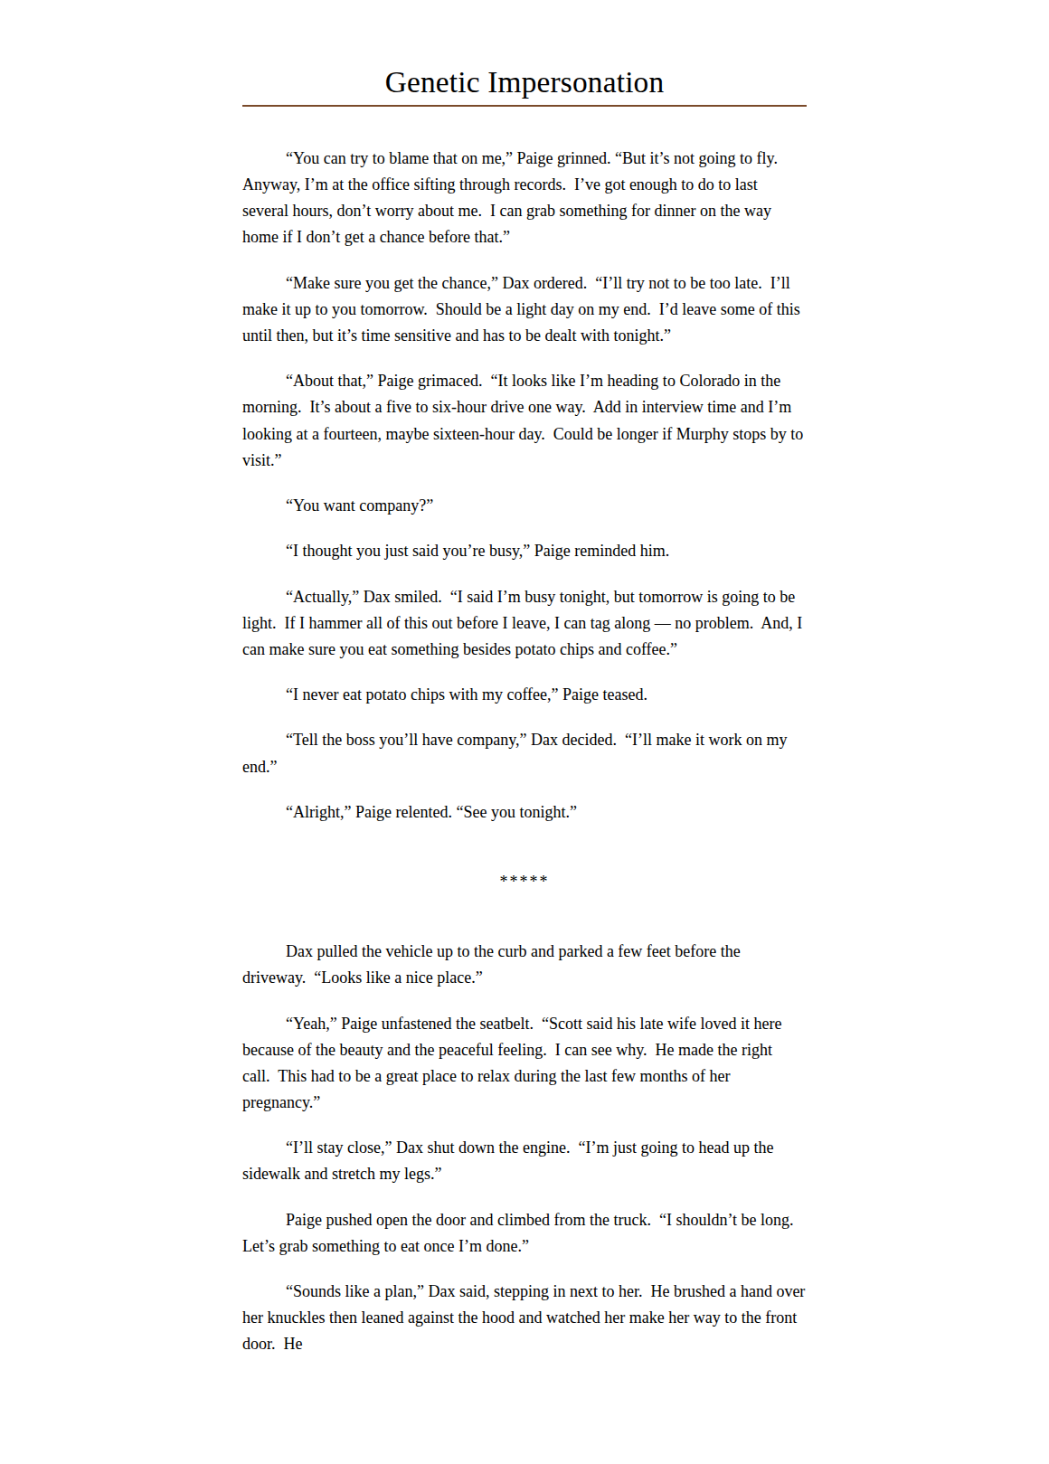Genetic Impersonation
“You can try to blame that on me,” Paige grinned. “But it’s not going to fly. Anyway, I’m at the office sifting through records. I’ve got enough to do to last several hours, don’t worry about me. I can grab something for dinner on the way home if I don’t get a chance before that.”
“Make sure you get the chance,” Dax ordered. “I’ll try not to be too late. I’ll make it up to you tomorrow. Should be a light day on my end. I’d leave some of this until then, but it’s time sensitive and has to be dealt with tonight.”
“About that,” Paige grimaced. “It looks like I’m heading to Colorado in the morning. It’s about a five to six-hour drive one way. Add in interview time and I’m looking at a fourteen, maybe sixteen-hour day. Could be longer if Murphy stops by to visit.”
“You want company?”
“I thought you just said you’re busy,” Paige reminded him.
“Actually,” Dax smiled. “I said I’m busy tonight, but tomorrow is going to be light. If I hammer all of this out before I leave, I can tag along — no problem. And, I can make sure you eat something besides potato chips and coffee.”
“I never eat potato chips with my coffee,” Paige teased.
“Tell the boss you’ll have company,” Dax decided. “I’ll make it work on my end.”
“Alright,” Paige relented. “See you tonight.”
*****
Dax pulled the vehicle up to the curb and parked a few feet before the driveway. “Looks like a nice place.”
“Yeah,” Paige unfastened the seatbelt. “Scott said his late wife loved it here because of the beauty and the peaceful feeling. I can see why. He made the right call. This had to be a great place to relax during the last few months of her pregnancy.”
“I’ll stay close,” Dax shut down the engine. “I’m just going to head up the sidewalk and stretch my legs.”
Paige pushed open the door and climbed from the truck. “I shouldn’t be long. Let’s grab something to eat once I’m done.”
“Sounds like a plan,” Dax said, stepping in next to her. He brushed a hand over her knuckles then leaned against the hood and watched her make her way to the front door. He